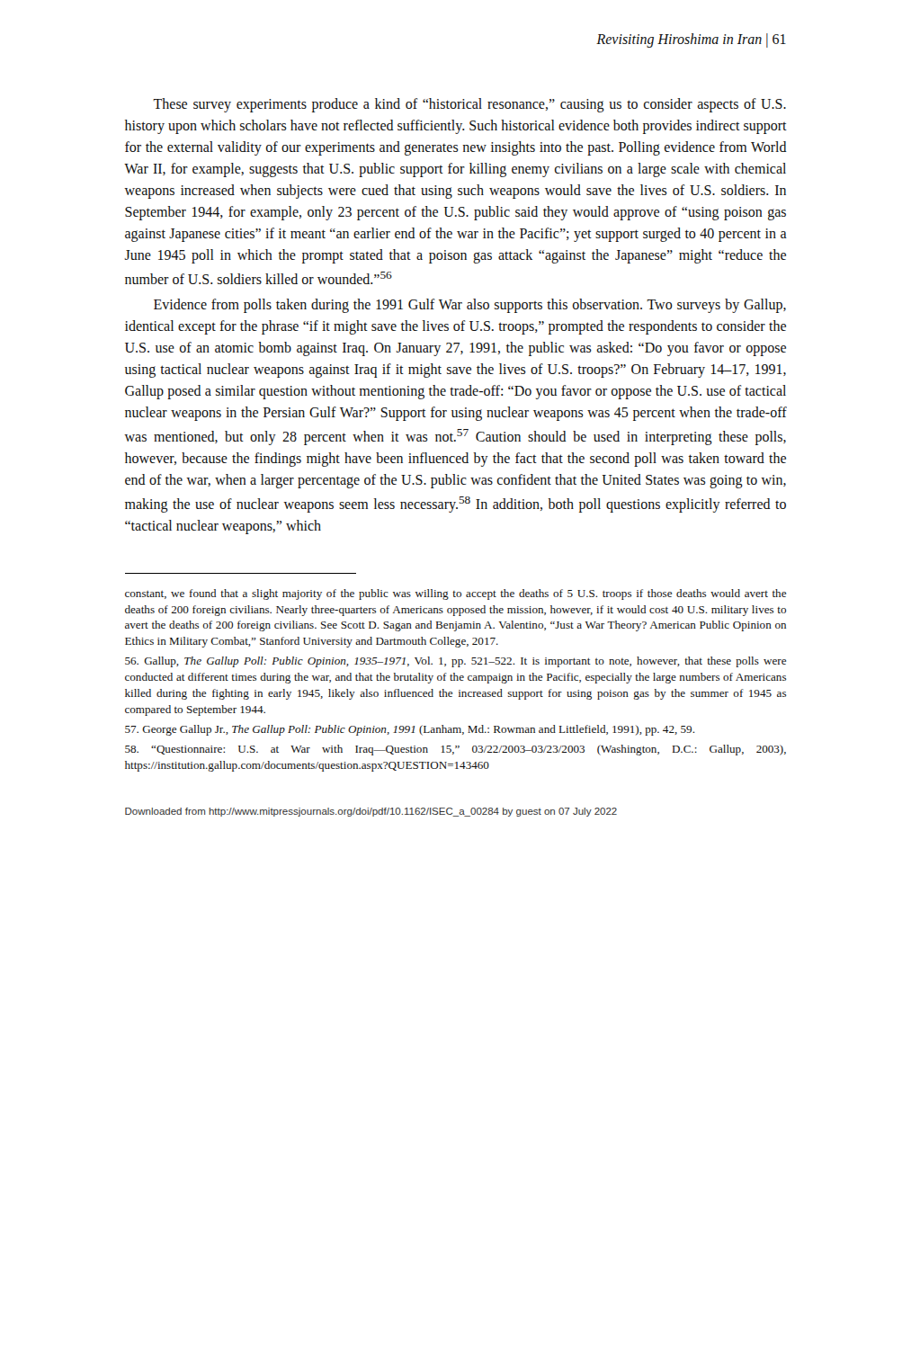Revisiting Hiroshima in Iran | 61
These survey experiments produce a kind of “historical resonance,” causing us to consider aspects of U.S. history upon which scholars have not reflected sufficiently. Such historical evidence both provides indirect support for the external validity of our experiments and generates new insights into the past. Polling evidence from World War II, for example, suggests that U.S. public support for killing enemy civilians on a large scale with chemical weapons increased when subjects were cued that using such weapons would save the lives of U.S. soldiers. In September 1944, for example, only 23 percent of the U.S. public said they would approve of “using poison gas against Japanese cities” if it meant “an earlier end of the war in the Pacific”; yet support surged to 40 percent in a June 1945 poll in which the prompt stated that a poison gas attack “against the Japanese” might “reduce the number of U.S. soldiers killed or wounded.”56
Evidence from polls taken during the 1991 Gulf War also supports this observation. Two surveys by Gallup, identical except for the phrase “if it might save the lives of U.S. troops,” prompted the respondents to consider the U.S. use of an atomic bomb against Iraq. On January 27, 1991, the public was asked: “Do you favor or oppose using tactical nuclear weapons against Iraq if it might save the lives of U.S. troops?” On February 14–17, 1991, Gallup posed a similar question without mentioning the trade-off: “Do you favor or oppose the U.S. use of tactical nuclear weapons in the Persian Gulf War?” Support for using nuclear weapons was 45 percent when the trade-off was mentioned, but only 28 percent when it was not.57 Caution should be used in interpreting these polls, however, because the findings might have been influenced by the fact that the second poll was taken toward the end of the war, when a larger percentage of the U.S. public was confident that the United States was going to win, making the use of nuclear weapons seem less necessary.58 In addition, both poll questions explicitly referred to “tactical nuclear weapons,” which
constant, we found that a slight majority of the public was willing to accept the deaths of 5 U.S. troops if those deaths would avert the deaths of 200 foreign civilians. Nearly three-quarters of Americans opposed the mission, however, if it would cost 40 U.S. military lives to avert the deaths of 200 foreign civilians. See Scott D. Sagan and Benjamin A. Valentino, “Just a War Theory? American Public Opinion on Ethics in Military Combat,” Stanford University and Dartmouth College, 2017.
56. Gallup, The Gallup Poll: Public Opinion, 1935–1971, Vol. 1, pp. 521–522. It is important to note, however, that these polls were conducted at different times during the war, and that the brutality of the campaign in the Pacific, especially the large numbers of Americans killed during the fighting in early 1945, likely also influenced the increased support for using poison gas by the summer of 1945 as compared to September 1944.
57. George Gallup Jr., The Gallup Poll: Public Opinion, 1991 (Lanham, Md.: Rowman and Littlefield, 1991), pp. 42, 59.
58. “Questionnaire: U.S. at War with Iraq—Question 15,” 03/22/2003–03/23/2003 (Washington, D.C.: Gallup, 2003), https://institution.gallup.com/documents/question.aspx?QUESTION=143460
Downloaded from http://www.mitpressjournals.org/doi/pdf/10.1162/ISEC_a_00284 by guest on 07 July 2022